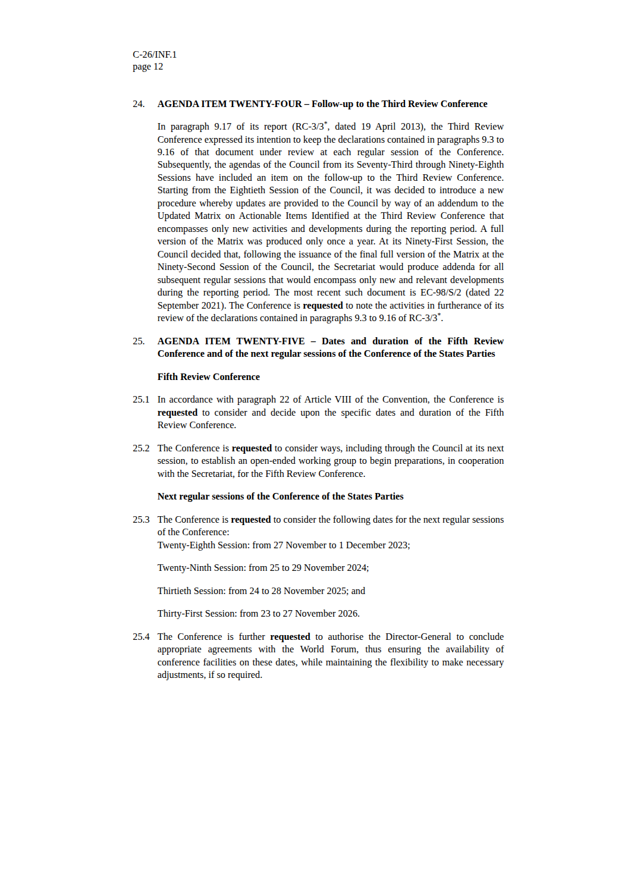C-26/INF.1
page 12
24.
AGENDA ITEM TWENTY-FOUR – Follow-up to the Third Review Conference
In paragraph 9.17 of its report (RC-3/3*, dated 19 April 2013), the Third Review Conference expressed its intention to keep the declarations contained in paragraphs 9.3 to 9.16 of that document under review at each regular session of the Conference. Subsequently, the agendas of the Council from its Seventy-Third through Ninety-Eighth Sessions have included an item on the follow-up to the Third Review Conference. Starting from the Eightieth Session of the Council, it was decided to introduce a new procedure whereby updates are provided to the Council by way of an addendum to the Updated Matrix on Actionable Items Identified at the Third Review Conference that encompasses only new activities and developments during the reporting period. A full version of the Matrix was produced only once a year. At its Ninety-First Session, the Council decided that, following the issuance of the final full version of the Matrix at the Ninety-Second Session of the Council, the Secretariat would produce addenda for all subsequent regular sessions that would encompass only new and relevant developments during the reporting period. The most recent such document is EC-98/S/2 (dated 22 September 2021). The Conference is requested to note the activities in furtherance of its review of the declarations contained in paragraphs 9.3 to 9.16 of RC-3/3*.
25.
AGENDA ITEM TWENTY-FIVE – Dates and duration of the Fifth Review Conference and of the next regular sessions of the Conference of the States Parties
Fifth Review Conference
25.1
In accordance with paragraph 22 of Article VIII of the Convention, the Conference is requested to consider and decide upon the specific dates and duration of the Fifth Review Conference.
25.2
The Conference is requested to consider ways, including through the Council at its next session, to establish an open-ended working group to begin preparations, in cooperation with the Secretariat, for the Fifth Review Conference.
Next regular sessions of the Conference of the States Parties
25.3
The Conference is requested to consider the following dates for the next regular sessions of the Conference:
Twenty-Eighth Session: from 27 November to 1 December 2023;
Twenty-Ninth Session: from 25 to 29 November 2024;
Thirtieth Session: from 24 to 28 November 2025; and
Thirty-First Session: from 23 to 27 November 2026.
25.4
The Conference is further requested to authorise the Director-General to conclude appropriate agreements with the World Forum, thus ensuring the availability of conference facilities on these dates, while maintaining the flexibility to make necessary adjustments, if so required.